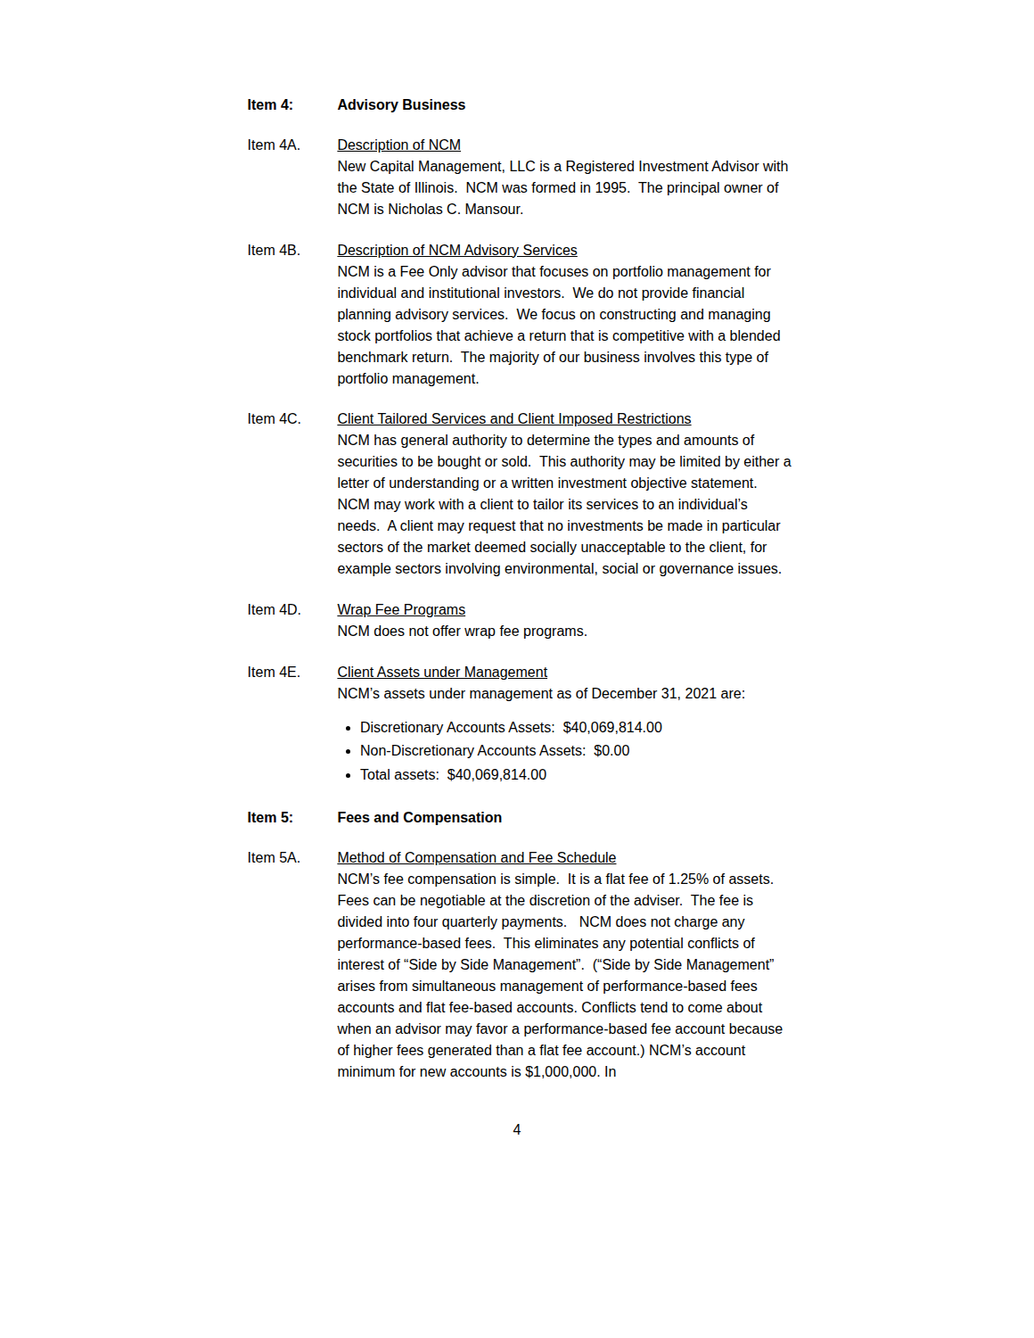Item 4:
Advisory Business
Item 4A.
Description of NCM
New Capital Management, LLC is a Registered Investment Advisor with the State of Illinois. NCM was formed in 1995. The principal owner of NCM is Nicholas C. Mansour.
Item 4B.
Description of NCM Advisory Services
NCM is a Fee Only advisor that focuses on portfolio management for individual and institutional investors. We do not provide financial planning advisory services. We focus on constructing and managing stock portfolios that achieve a return that is competitive with a blended benchmark return. The majority of our business involves this type of portfolio management.
Item 4C.
Client Tailored Services and Client Imposed Restrictions
NCM has general authority to determine the types and amounts of securities to be bought or sold. This authority may be limited by either a letter of understanding or a written investment objective statement. NCM may work with a client to tailor its services to an individual’s needs. A client may request that no investments be made in particular sectors of the market deemed socially unacceptable to the client, for example sectors involving environmental, social or governance issues.
Item 4D.
Wrap Fee Programs
NCM does not offer wrap fee programs.
Item 4E.
Client Assets under Management
NCM’s assets under management as of December 31, 2021 are:
Discretionary Accounts Assets: $40,069,814.00
Non-Discretionary Accounts Assets: $0.00
Total assets: $40,069,814.00
Item 5:
Fees and Compensation
Item 5A.
Method of Compensation and Fee Schedule
NCM’s fee compensation is simple. It is a flat fee of 1.25% of assets. Fees can be negotiable at the discretion of the adviser. The fee is divided into four quarterly payments. NCM does not charge any performance-based fees. This eliminates any potential conflicts of interest of “Side by Side Management”. (“Side by Side Management” arises from simultaneous management of performance-based fees accounts and flat fee-based accounts. Conflicts tend to come about when an advisor may favor a performance-based fee account because of higher fees generated than a flat fee account.) NCM’s account minimum for new accounts is $1,000,000. In
4